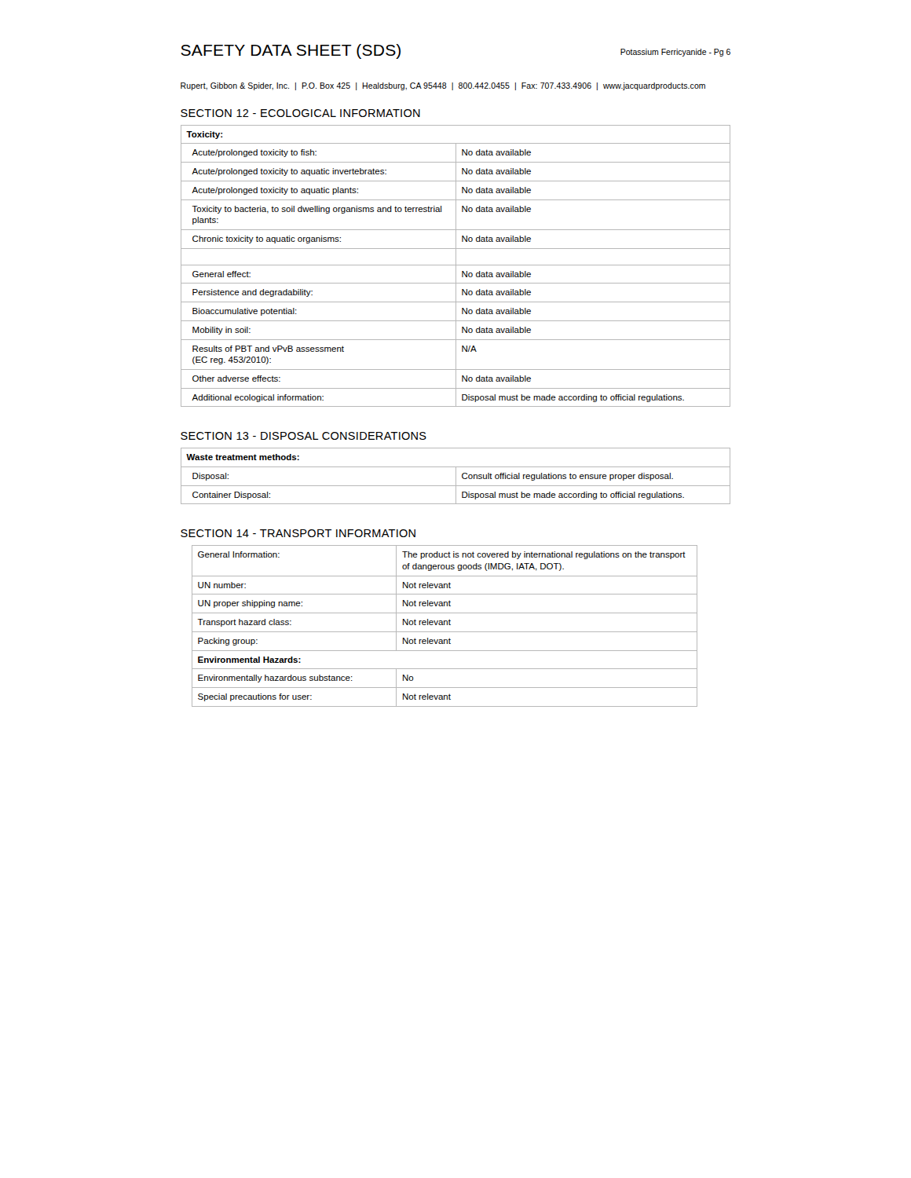SAFETY DATA SHEET (SDS)
Potassium Ferricyanide - Pg 6
Rupert, Gibbon & Spider, Inc.|P.O. Box 425|Healdsburg, CA 95448|800.442.0455|Fax: 707.433.4906|www.jacquardproducts.com
SECTION 12 - ECOLOGICAL INFORMATION
| Toxicity: |
| Acute/prolonged toxicity to fish: | No data available |
| Acute/prolonged toxicity to aquatic invertebrates: | No data available |
| Acute/prolonged toxicity to aquatic plants: | No data available |
| Toxicity to bacteria, to soil dwelling organisms and to terrestrial plants: | No data available |
| Chronic toxicity to aquatic organisms: | No data available |
| General effect: | No data available |
| Persistence and degradability: | No data available |
| Bioaccumulative potential: | No data available |
| Mobility in soil: | No data available |
| Results of PBT and vPvB assessment (EC reg. 453/2010): | N/A |
| Other adverse effects: | No data available |
| Additional ecological information: | Disposal must be made according to official regulations. |
SECTION 13 - DISPOSAL CONSIDERATIONS
| Waste treatment methods: |
| Disposal: | Consult official regulations to ensure proper disposal. |
| Container Disposal: | Disposal must be made according to official regulations. |
SECTION 14 - TRANSPORT INFORMATION
| General Information: | The product is not covered by international regulations on the transport of dangerous goods (IMDG, IATA, DOT). |
| UN number: | Not relevant |
| UN proper shipping name: | Not relevant |
| Transport hazard class: | Not relevant |
| Packing group: | Not relevant |
| Environmental Hazards: |
| Environmentally hazardous substance: | No |
| Special precautions for user: | Not relevant |